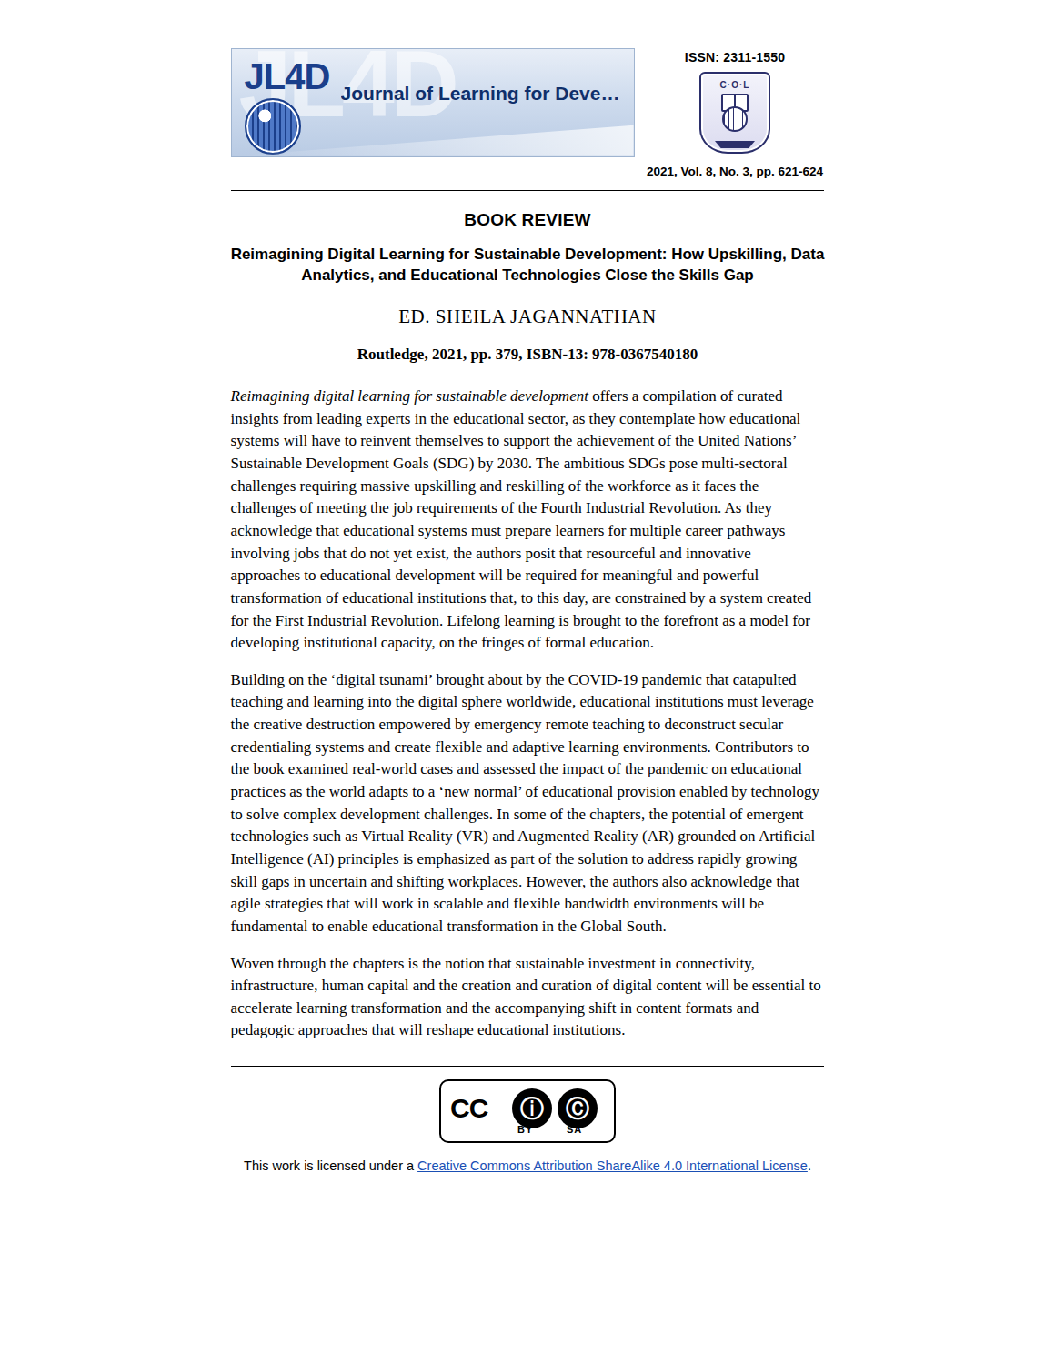JL4D
JL4D
Journal of Learning for Development – JL4D
ISSN: 2311-1550
C·O·L
2021, Vol. 8, No. 3, pp. 621-624
BOOK REVIEW
Reimagining Digital Learning for Sustainable Development: How Upskilling, Data Analytics, and Educational Technologies Close the Skills Gap
ED. SHEILA JAGANNATHAN
Routledge, 2021, pp. 379, ISBN-13: 978-0367540180
Reimagining digital learning for sustainable development offers a compilation of curated insights from leading experts in the educational sector, as they contemplate how educational systems will have to reinvent themselves to support the achievement of the United Nations’ Sustainable Development Goals (SDG) by 2030. The ambitious SDGs pose multi-sectoral challenges requiring massive upskilling and reskilling of the workforce as it faces the challenges of meeting the job requirements of the Fourth Industrial Revolution. As they acknowledge that educational systems must prepare learners for multiple career pathways involving jobs that do not yet exist, the authors posit that resourceful and innovative approaches to educational development will be required for meaningful and powerful transformation of educational institutions that, to this day, are constrained by a system created for the First Industrial Revolution. Lifelong learning is brought to the forefront as a model for developing institutional capacity, on the fringes of formal education.
Building on the ‘digital tsunami’ brought about by the COVID-19 pandemic that catapulted teaching and learning into the digital sphere worldwide, educational institutions must leverage the creative destruction empowered by emergency remote teaching to deconstruct secular credentialing systems and create flexible and adaptive learning environments. Contributors to the book examined real-world cases and assessed the impact of the pandemic on educational practices as the world adapts to a ‘new normal’ of educational provision enabled by technology to solve complex development challenges. In some of the chapters, the potential of emergent technologies such as Virtual Reality (VR) and Augmented Reality (AR) grounded on Artificial Intelligence (AI) principles is emphasized as part of the solution to address rapidly growing skill gaps in uncertain and shifting workplaces. However, the authors also acknowledge that agile strategies that will work in scalable and flexible bandwidth environments will be fundamental to enable educational transformation in the Global South.
Woven through the chapters is the notion that sustainable investment in connectivity, infrastructure, human capital and the creation and curation of digital content will be essential to accelerate learning transformation and the accompanying shift in content formats and pedagogic approaches that will reshape educational institutions.
CC
ⓘ
Ⓒ
BY
SA
This work is licensed under a Creative Commons Attribution ShareAlike 4.0 International License.